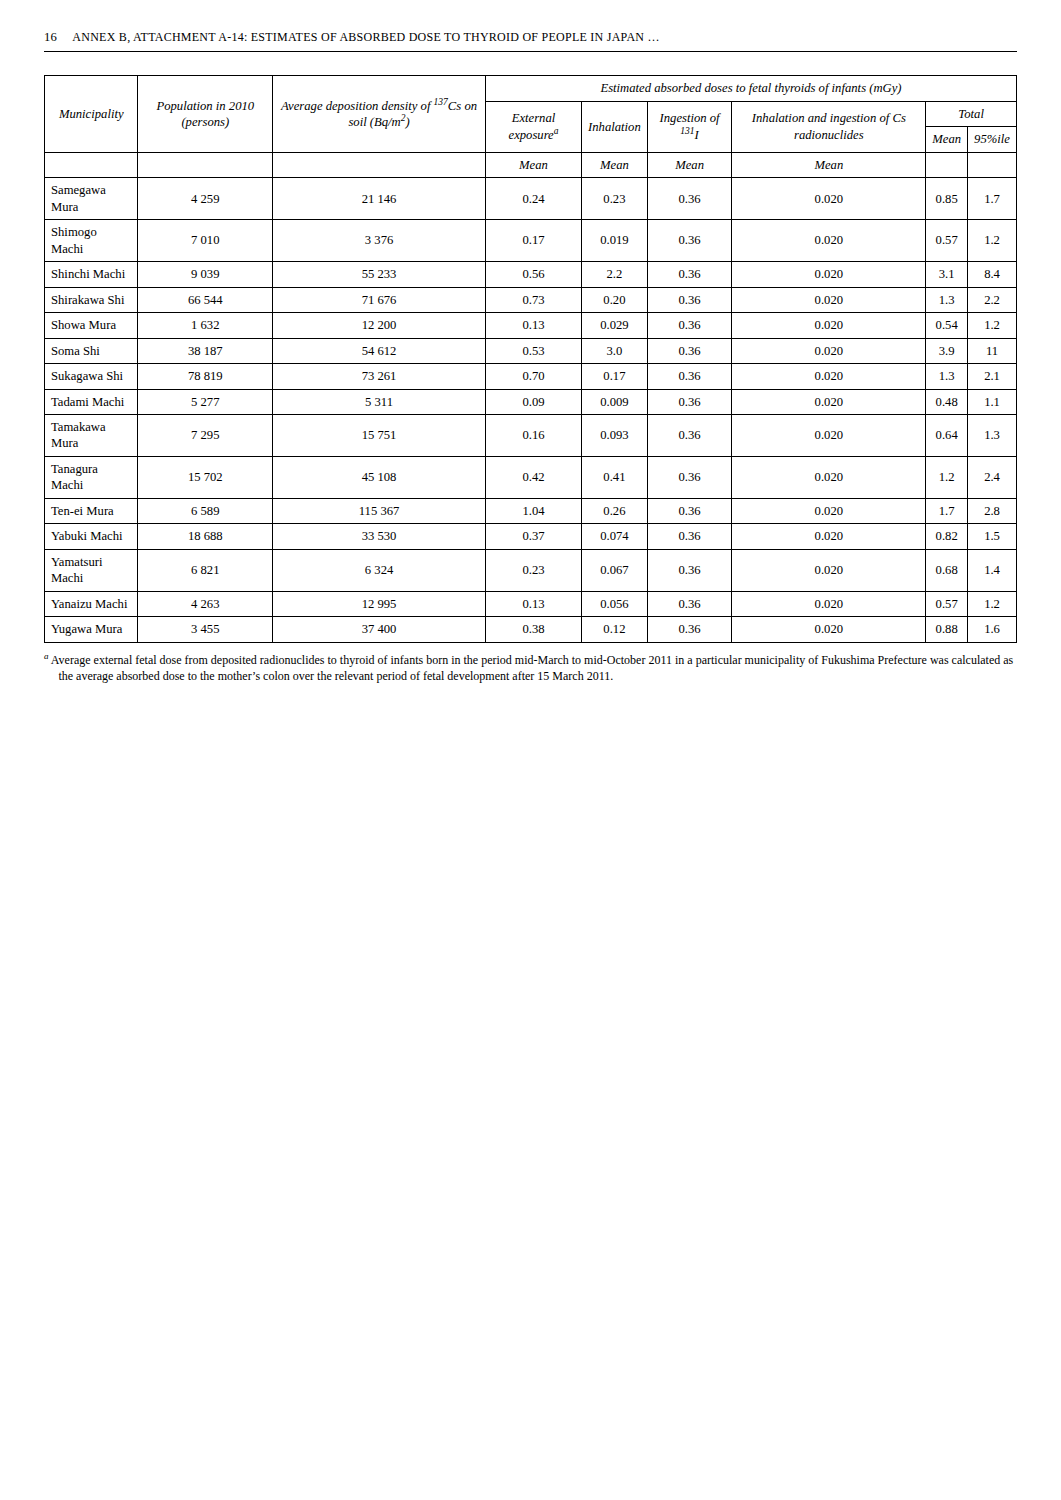16 Annex B, Attachment A-14: Estimates of absorbed dose to thyroid of people in Japan …
| Municipality | Population in 2010 (persons) | Average deposition density of 137 Cs on soil (Bq/m 2 ) | Estimated absorbed doses to fetal thyroids of infants (mGy) |
| --- | --- | --- | --- |
| External exposure a | Inhalation | Ingestion of 131 I | Inhalation and ingestion of Cs radionuclides | Total |
| Mean | 95%ile |
| | | | Mean | Mean | Mean | Mean | | |
| Samegawa Mura | 4 259 | 21 146 | 0.24 | 0.23 | 0.36 | 0.020 | 0.85 | 1.7 |
| Shimogo Machi | 7 010 | 3 376 | 0.17 | 0.019 | 0.36 | 0.020 | 0.57 | 1.2 |
| Shinchi Machi | 9 039 | 55 233 | 0.56 | 2.2 | 0.36 | 0.020 | 3.1 | 8.4 |
| Shirakawa Shi | 66 544 | 71 676 | 0.73 | 0.20 | 0.36 | 0.020 | 1.3 | 2.2 |
| Showa Mura | 1 632 | 12 200 | 0.13 | 0.029 | 0.36 | 0.020 | 0.54 | 1.2 |
| Soma Shi | 38 187 | 54 612 | 0.53 | 3.0 | 0.36 | 0.020 | 3.9 | 11 |
| Sukagawa Shi | 78 819 | 73 261 | 0.70 | 0.17 | 0.36 | 0.020 | 1.3 | 2.1 |
| Tadami Machi | 5 277 | 5 311 | 0.09 | 0.009 | 0.36 | 0.020 | 0.48 | 1.1 |
| Tamakawa Mura | 7 295 | 15 751 | 0.16 | 0.093 | 0.36 | 0.020 | 0.64 | 1.3 |
| Tanagura Machi | 15 702 | 45 108 | 0.42 | 0.41 | 0.36 | 0.020 | 1.2 | 2.4 |
| Ten-ei Mura | 6 589 | 115 367 | 1.04 | 0.26 | 0.36 | 0.020 | 1.7 | 2.8 |
| Yabuki Machi | 18 688 | 33 530 | 0.37 | 0.074 | 0.36 | 0.020 | 0.82 | 1.5 |
| Yamatsuri Machi | 6 821 | 6 324 | 0.23 | 0.067 | 0.36 | 0.020 | 0.68 | 1.4 |
| Yanaizu Machi | 4 263 | 12 995 | 0.13 | 0.056 | 0.36 | 0.020 | 0.57 | 1.2 |
| Yugawa Mura | 3 455 | 37 400 | 0.38 | 0.12 | 0.36 | 0.020 | 0.88 | 1.6 |
a Average external fetal dose from deposited radionuclides to thyroid of infants born in the period mid-March to mid-October 2011 in a particular municipality of Fukushima Prefecture was calculated as the average absorbed dose to the mother’s colon over the relevant period of fetal development after 15 March 2011.